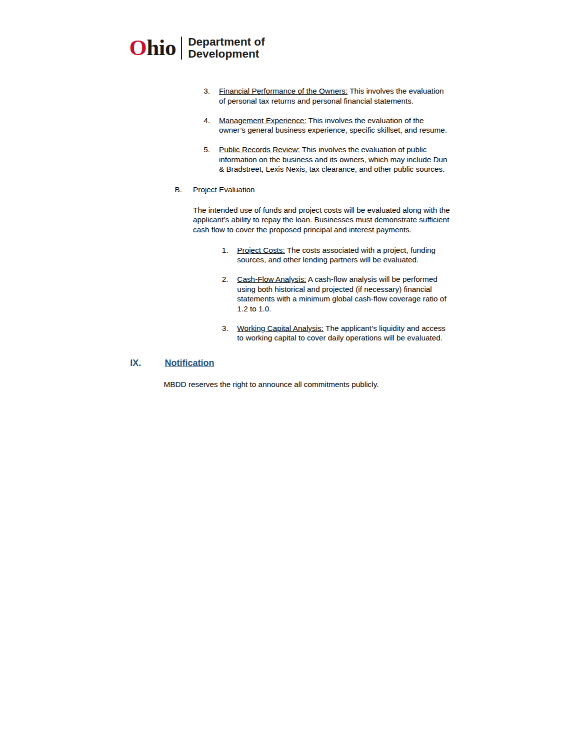Ohio
Department of
Development
3. Financial Performance of the Owners: This involves the evaluation of personal tax returns and personal financial statements.
4. Management Experience: This involves the evaluation of the owner’s general business experience, specific skillset, and resume.
5. Public Records Review: This involves the evaluation of public information on the business and its owners, which may include Dun & Bradstreet, Lexis Nexis, tax clearance, and other public sources.
B. Project Evaluation
The intended use of funds and project costs will be evaluated along with the applicant’s ability to repay the loan. Businesses must demonstrate sufficient cash flow to cover the proposed principal and interest payments.
1. Project Costs: The costs associated with a project, funding sources, and other lending partners will be evaluated.
2. Cash-Flow Analysis: A cash-flow analysis will be performed using both historical and projected (if necessary) financial statements with a minimum global cash-flow coverage ratio of 1.2 to 1.0.
3. Working Capital Analysis: The applicant’s liquidity and access to working capital to cover daily operations will be evaluated.
IX.
Notification
MBDD reserves the right to announce all commitments publicly.